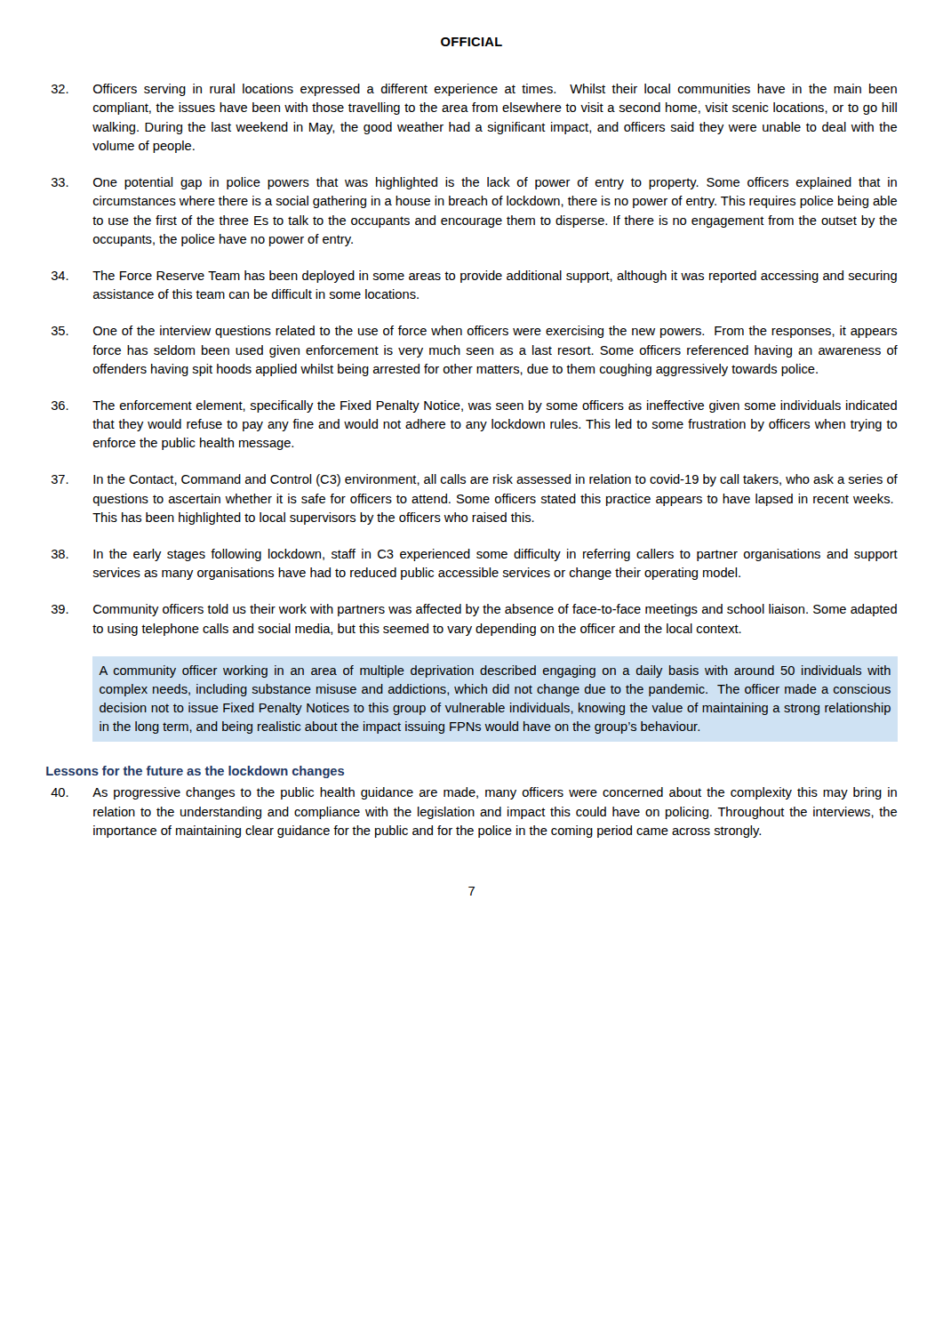OFFICIAL
32. Officers serving in rural locations expressed a different experience at times. Whilst their local communities have in the main been compliant, the issues have been with those travelling to the area from elsewhere to visit a second home, visit scenic locations, or to go hill walking. During the last weekend in May, the good weather had a significant impact, and officers said they were unable to deal with the volume of people.
33. One potential gap in police powers that was highlighted is the lack of power of entry to property. Some officers explained that in circumstances where there is a social gathering in a house in breach of lockdown, there is no power of entry. This requires police being able to use the first of the three Es to talk to the occupants and encourage them to disperse. If there is no engagement from the outset by the occupants, the police have no power of entry.
34. The Force Reserve Team has been deployed in some areas to provide additional support, although it was reported accessing and securing assistance of this team can be difficult in some locations.
35. One of the interview questions related to the use of force when officers were exercising the new powers. From the responses, it appears force has seldom been used given enforcement is very much seen as a last resort. Some officers referenced having an awareness of offenders having spit hoods applied whilst being arrested for other matters, due to them coughing aggressively towards police.
36. The enforcement element, specifically the Fixed Penalty Notice, was seen by some officers as ineffective given some individuals indicated that they would refuse to pay any fine and would not adhere to any lockdown rules. This led to some frustration by officers when trying to enforce the public health message.
37. In the Contact, Command and Control (C3) environment, all calls are risk assessed in relation to covid-19 by call takers, who ask a series of questions to ascertain whether it is safe for officers to attend. Some officers stated this practice appears to have lapsed in recent weeks. This has been highlighted to local supervisors by the officers who raised this.
38. In the early stages following lockdown, staff in C3 experienced some difficulty in referring callers to partner organisations and support services as many organisations have had to reduced public accessible services or change their operating model.
39. Community officers told us their work with partners was affected by the absence of face-to-face meetings and school liaison. Some adapted to using telephone calls and social media, but this seemed to vary depending on the officer and the local context.
A community officer working in an area of multiple deprivation described engaging on a daily basis with around 50 individuals with complex needs, including substance misuse and addictions, which did not change due to the pandemic. The officer made a conscious decision not to issue Fixed Penalty Notices to this group of vulnerable individuals, knowing the value of maintaining a strong relationship in the long term, and being realistic about the impact issuing FPNs would have on the group’s behaviour.
Lessons for the future as the lockdown changes
40. As progressive changes to the public health guidance are made, many officers were concerned about the complexity this may bring in relation to the understanding and compliance with the legislation and impact this could have on policing. Throughout the interviews, the importance of maintaining clear guidance for the public and for the police in the coming period came across strongly.
7